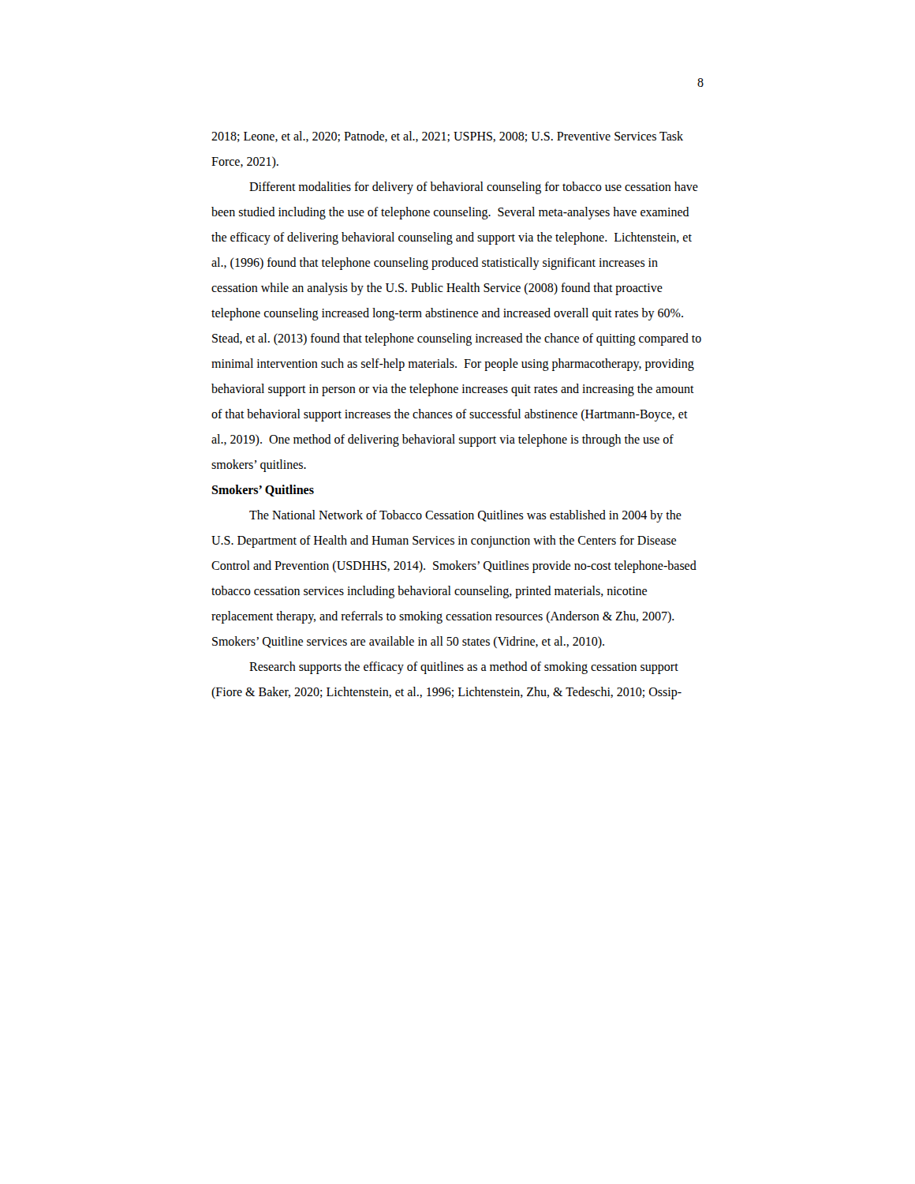8
2018; Leone, et al., 2020; Patnode, et al., 2021; USPHS, 2008; U.S. Preventive Services Task Force, 2021).
Different modalities for delivery of behavioral counseling for tobacco use cessation have been studied including the use of telephone counseling. Several meta-analyses have examined the efficacy of delivering behavioral counseling and support via the telephone. Lichtenstein, et al., (1996) found that telephone counseling produced statistically significant increases in cessation while an analysis by the U.S. Public Health Service (2008) found that proactive telephone counseling increased long-term abstinence and increased overall quit rates by 60%. Stead, et al. (2013) found that telephone counseling increased the chance of quitting compared to minimal intervention such as self-help materials. For people using pharmacotherapy, providing behavioral support in person or via the telephone increases quit rates and increasing the amount of that behavioral support increases the chances of successful abstinence (Hartmann-Boyce, et al., 2019). One method of delivering behavioral support via telephone is through the use of smokers’ quitlines.
Smokers’ Quitlines
The National Network of Tobacco Cessation Quitlines was established in 2004 by the U.S. Department of Health and Human Services in conjunction with the Centers for Disease Control and Prevention (USDHHS, 2014). Smokers’ Quitlines provide no-cost telephone-based tobacco cessation services including behavioral counseling, printed materials, nicotine replacement therapy, and referrals to smoking cessation resources (Anderson & Zhu, 2007). Smokers’ Quitline services are available in all 50 states (Vidrine, et al., 2010).
Research supports the efficacy of quitlines as a method of smoking cessation support (Fiore & Baker, 2020; Lichtenstein, et al., 1996; Lichtenstein, Zhu, & Tedeschi, 2010; Ossip-